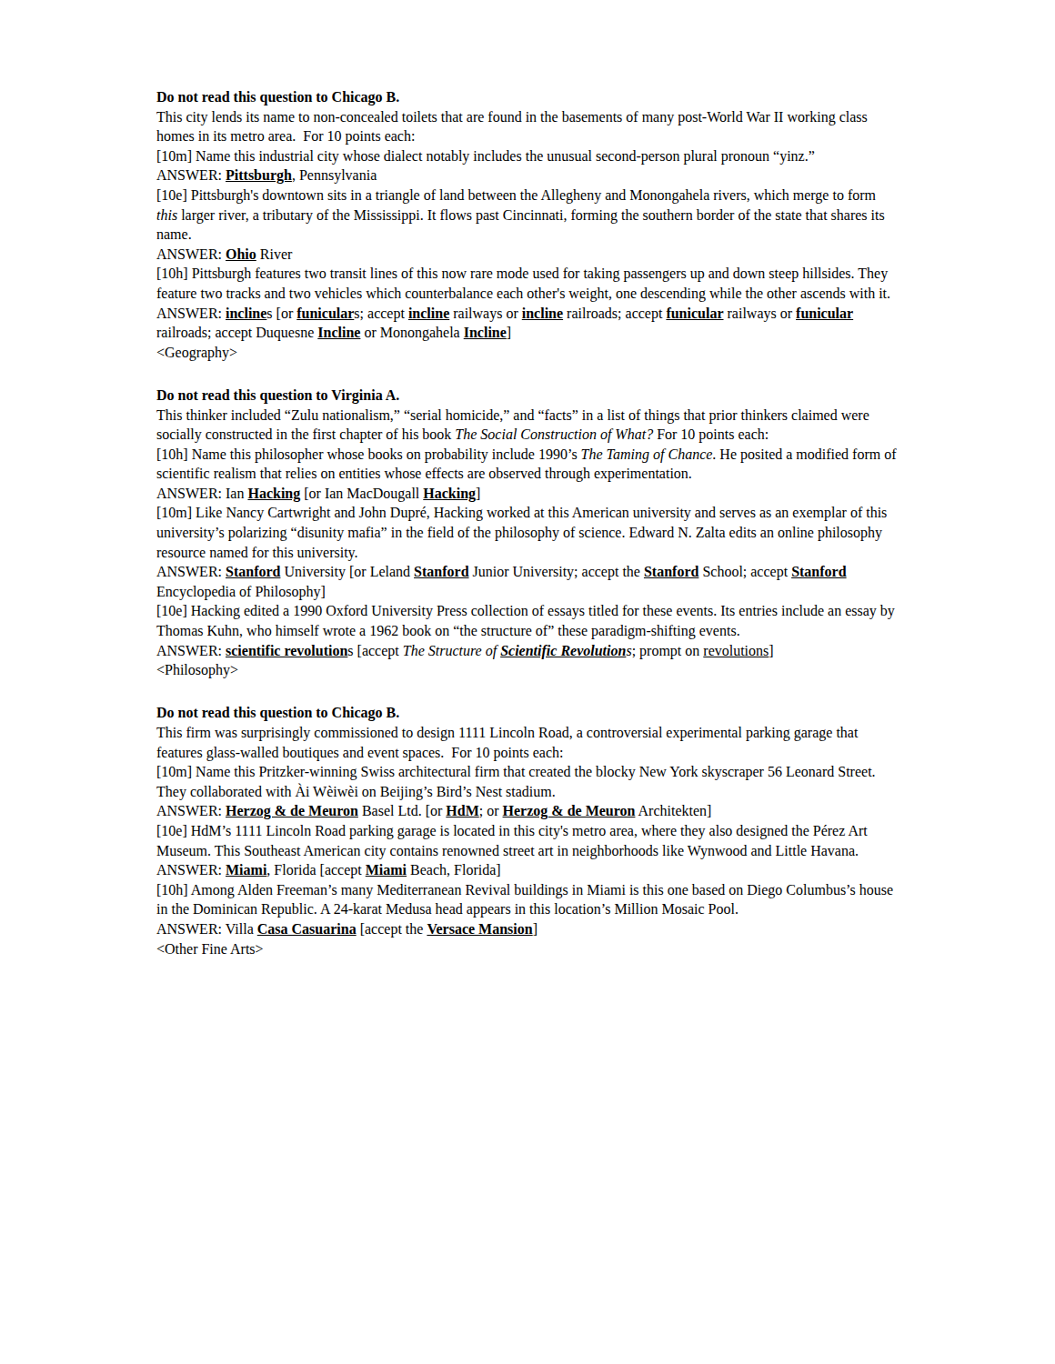Do not read this question to Chicago B.
This city lends its name to non-concealed toilets that are found in the basements of many post-World War II working class homes in its metro area. For 10 points each:
[10m] Name this industrial city whose dialect notably includes the unusual second-person plural pronoun “yinz.”
ANSWER: Pittsburgh, Pennsylvania
[10e] Pittsburgh's downtown sits in a triangle of land between the Allegheny and Monongahela rivers, which merge to form this larger river, a tributary of the Mississippi. It flows past Cincinnati, forming the southern border of the state that shares its name.
ANSWER: Ohio River
[10h] Pittsburgh features two transit lines of this now rare mode used for taking passengers up and down steep hillsides. They feature two tracks and two vehicles which counterbalance each other's weight, one descending while the other ascends with it.
ANSWER: inclines [or funiculars; accept incline railways or incline railroads; accept funicular railways or funicular railroads; accept Duquesne Incline or Monongahela Incline]
<Geography>
Do not read this question to Virginia A.
This thinker included “Zulu nationalism,” “serial homicide,” and “facts” in a list of things that prior thinkers claimed were socially constructed in the first chapter of his book The Social Construction of What? For 10 points each:
[10h] Name this philosopher whose books on probability include 1990’s The Taming of Chance. He posited a modified form of scientific realism that relies on entities whose effects are observed through experimentation.
ANSWER: Ian Hacking [or Ian MacDougall Hacking]
[10m] Like Nancy Cartwright and John Dupré, Hacking worked at this American university and serves as an exemplar of this university’s polarizing “disunity mafia” in the field of the philosophy of science. Edward N. Zalta edits an online philosophy resource named for this university.
ANSWER: Stanford University [or Leland Stanford Junior University; accept the Stanford School; accept Stanford Encyclopedia of Philosophy]
[10e] Hacking edited a 1990 Oxford University Press collection of essays titled for these events. Its entries include an essay by Thomas Kuhn, who himself wrote a 1962 book on “the structure of” these paradigm-shifting events.
ANSWER: scientific revolutions [accept The Structure of Scientific Revolutions; prompt on revolutions]
<Philosophy>
Do not read this question to Chicago B.
This firm was surprisingly commissioned to design 1111 Lincoln Road, a controversial experimental parking garage that features glass-walled boutiques and event spaces. For 10 points each:
[10m] Name this Pritzker-winning Swiss architectural firm that created the blocky New York skyscraper 56 Leonard Street. They collaborated with Ài Wèiwèi on Beijing’s Bird’s Nest stadium.
ANSWER: Herzog & de Meuron Basel Ltd. [or HdM; or Herzog & de Meuron Architekten]
[10e] HdM’s 1111 Lincoln Road parking garage is located in this city's metro area, where they also designed the Pérez Art Museum. This Southeast American city contains renowned street art in neighborhoods like Wynwood and Little Havana.
ANSWER: Miami, Florida [accept Miami Beach, Florida]
[10h] Among Alden Freeman’s many Mediterranean Revival buildings in Miami is this one based on Diego Columbus’s house in the Dominican Republic. A 24-karat Medusa head appears in this location’s Million Mosaic Pool.
ANSWER: Villa Casa Casuarina [accept the Versace Mansion]
<Other Fine Arts>